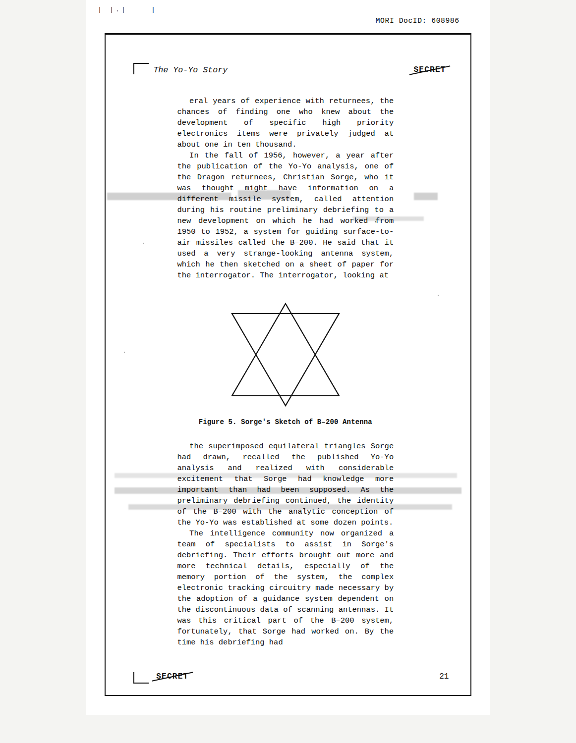| |.| |
MORI DocID: 608986
The Yo-Yo Story
SECRET
eral years of experience with returnees, the chances of finding one who knew about the development of specific high priority electronics items were privately judged at about one in ten thousand.
In the fall of 1956, however, a year after the publication of the Yo-Yo analysis, one of the Dragon returnees, Christian Sorge, who it was thought might have information on a different missile system, called attention during his routine preliminary debriefing to a new development on which he had worked from 1950 to 1952, a system for guiding surface-to-air missiles called the B–200. He said that it used a very strange-looking antenna system, which he then sketched on a sheet of paper for the interrogator. The interrogator, looking at
Figure 5. Sorge's Sketch of B–200 Antenna
the superimposed equilateral triangles Sorge had drawn, recalled the published Yo-Yo analysis and realized with considerable excitement that Sorge had knowledge more important than had been supposed. As the preliminary debriefing continued, the identity of the B–200 with the analytic conception of the Yo-Yo was established at some dozen points.
The intelligence community now organized a team of specialists to assist in Sorge's debriefing. Their efforts brought out more and more technical details, especially of the memory portion of the system, the complex electronic tracking circuitry made necessary by the adoption of a guidance system dependent on the discontinuous data of scanning antennas. It was this critical part of the B–200 system, fortunately, that Sorge had worked on. By the time his debriefing had
SECRET
21